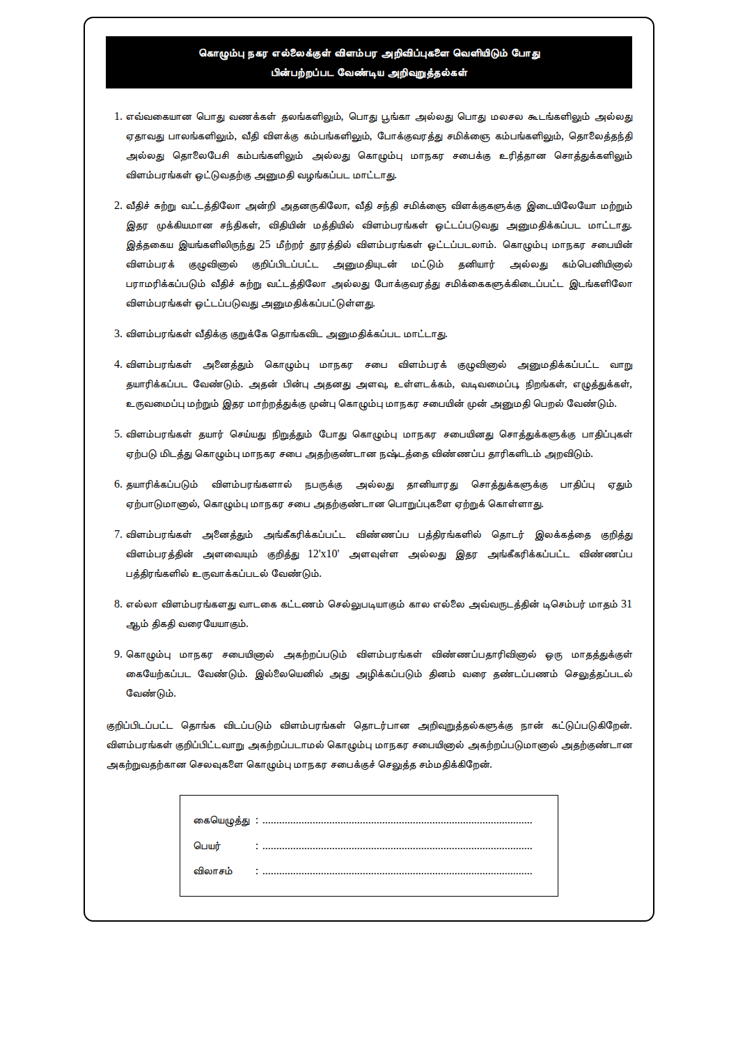கொழும்பு நகர எல்லைக்குள் விளம்பர அறிவிப்புகளை வெளியிடும் போது
பின்பற்றப்பட வேண்டிய அறிவுறுத்தல்கள்
எவ்வகையான பொது வணக்கள் தலங்களிலும், பொது பூங்கா அல்லது பொது மலசல கூடங்களிலும் அல்லது ஏதாவது பாலங்களிலும், வீதி விளக்கு கம்பங்களிலும், போக்குவரத்து சமிக்ஞை கம்பங்களிலும், தொலைத்தந்தி அல்லது தொலைபேசி கம்பங்களிலும் அல்லது கொழும்பு மாநகர சபைக்கு உரித்தான சொத்துக்களிலும் விளம்பரங்கள் ஒட்டுவதற்கு அனுமதி வழங்கப்பட மாட்டாது.
வீதிச் சுற்று வட்டத்திலோ அன்றி அதனருகிலோ, வீதி சந்தி சமிக்ஞை விளக்குகளுக்கு இடையிலேயோ மற்றும் இதர முக்கியமான சந்திகள், விதியின் மத்தியில் விளம்பரங்கள் ஒட்டப்படுவது அனுமதிக்கப்பட மாட்டாது. இத்தகைய இயங்களிலிருந்து 25 மீற்றர் தூரத்தில் விளம்பரங்கள் ஒட்டப்படலாம். கொழும்பு மாநகர சபையின் விளம்பரக் குழுவினால் குறிப்பிடப்பட்ட அனுமதியுடன் மட்டும் தனியார் அல்லது கம்பெனியினால் பராமரிக்கப்படும் வீதிச் சுற்று வட்டத்திலோ அல்லது போக்குவரத்து சமிக்கைகளுக்கிடைப்பட்ட இடங்களிலோ விளம்பரங்கள் ஒட்டப்படுவது அனுமதிக்கப்பட்டுள்ளது.
விளம்பரங்கள் வீதிக்கு குறுக்கே தொங்கவிட அனுமதிக்கப்பட மாட்டாது.
விளம்பரங்கள் அனைத்தும் கொழும்பு மாநகர சபை விளம்பரக் குழுவினால் அனுமதிக்கப்பட்ட வாறு தயாரிக்கப்பட வேண்டும். அதன் பின்பு அதனது அளவு, உள்ளடக்கம், வடிவமைப்பு, நிறங்கள், எழுத்துக்கள், உருவமைப்பு மற்றும் இதர மாற்றத்துக்கு முன்பு கொழும்பு மாநகர சபையின் முன் அனுமதி பெறல் வேண்டும்.
விளம்பரங்கள் தயார் செய்யது நிறுத்தும் போது கொழும்பு மாநகர சபையினது சொத்துக்களுக்கு பாதிப்புகள் ஏற்படு மிடத்து கொழும்பு மாநகர சபை அதற்குண்டான நஷ்டத்தை விண்ணப்ப தாரிகளிடம் அறவிடும்.
தயாரிக்கப்படும் விளம்பரங்களால் நபருக்கு அல்லது தானியாரது சொத்துக்களுக்கு பாதிப்பு ஏதும் ஏற்பாடுமானால், கொழும்பு மாநகர சபை அதற்குண்டான பொறுப்புகளை ஏற்றுக் கொள்ளாது.
விளம்பரங்கள் அனைத்தும் அங்கீகரிக்கப்பட்ட விண்ணப்ப பத்திரங்களில் தொடர் இலக்கத்தை குறித்து விளம்பரத்தின் அளவையும் குறித்து 12'x10' அளவுள்ள அல்லது இதர அங்கீகரிக்கப்பட்ட விண்ணப்ப பத்திரங்களில் உருவாக்கப்படல் வேண்டும்.
எல்லா விளம்பரங்களது வாடகை கட்டணம் செல்லுபடியாகும் கால எல்லை அவ்வருடத்தின் டிசெம்பர் மாதம் 31 ஆம் திகதி வரையேயாகும்.
கொழும்பு மாநகர சபையினால் அகற்றப்படும் விளம்பரங்கள் விண்ணப்பதாரிவினால் ஒரு மாதத்துக்குள் கையேற்கப்பட வேண்டும். இல்லையெனில் அது அழிக்கப்படும் தினம் வரை தண்டப்பணம் செலுத்தப்படல் வேண்டும்.
குறிப்பிடப்பட்ட தொங்க விடப்படும் விளம்பரங்கள் தொடர்பான அறிவுறுத்தல்களுக்கு நான் கட்டுப்படுகிறேன். விளம்பரங்கள் குறிப்பிட்டவாறு அகற்றப்படாமல் கொழும்பு மாநகர சபையினால் அகற்றப்படுமானால் அதற்குண்டான அகற்றுவதற்கான செலவுகளை கொழும்பு மாநகர சபைக்குச் செலுத்த சம்மதிக்கிறேன்.
கையெழுத்து : .................................................................................................
பெயர் : .................................................................................................
விலாசம் : .................................................................................................